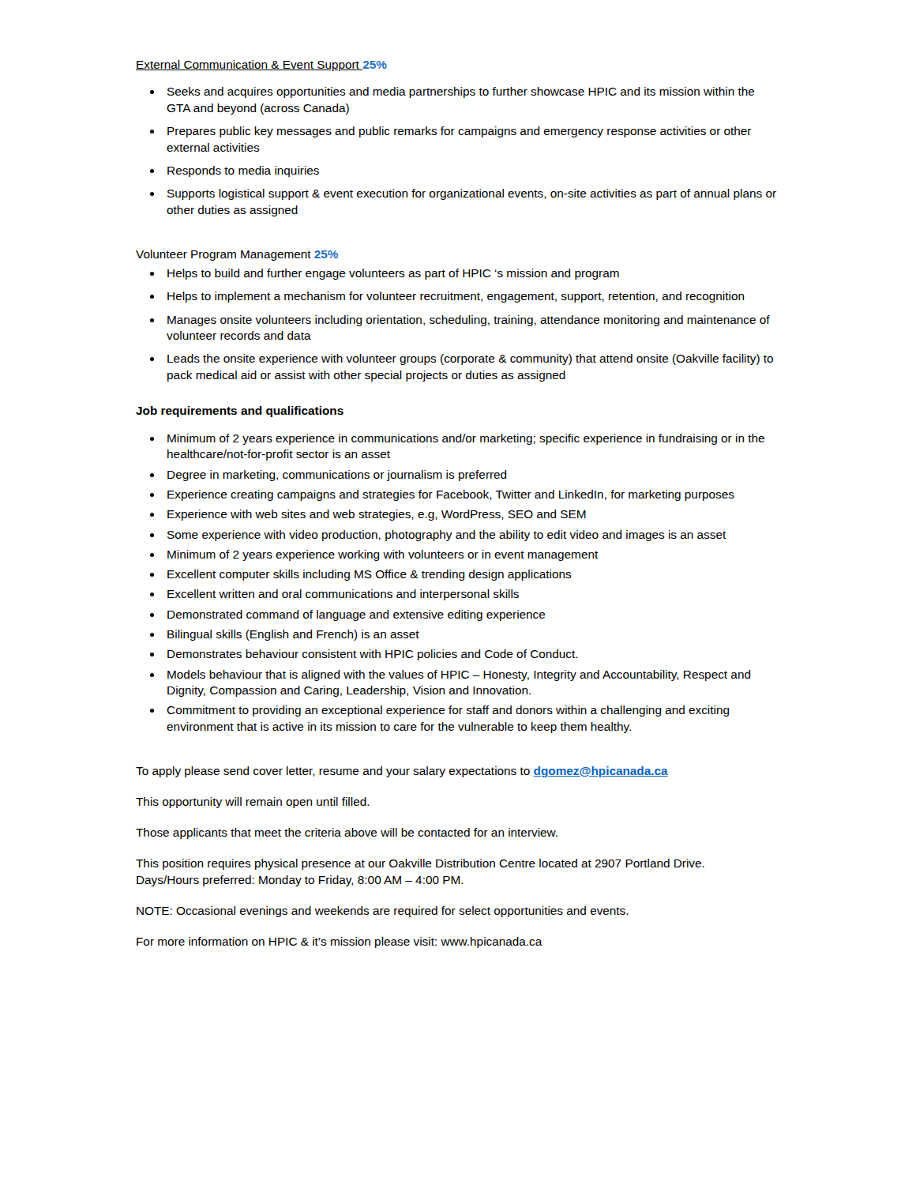External Communication & Event Support 25%
Seeks and acquires opportunities and media partnerships to further showcase HPIC and its mission within the GTA and beyond (across Canada)
Prepares public key messages and public remarks for campaigns and emergency response activities or other external activities
Responds to media inquiries
Supports logistical support & event execution for organizational events, on-site activities as part of annual plans or other duties as assigned
Volunteer Program Management 25%
Helps to build and further engage volunteers as part of HPIC ‘s mission and program
Helps to implement a mechanism for volunteer recruitment, engagement, support, retention, and recognition
Manages onsite volunteers including orientation, scheduling, training, attendance monitoring and maintenance of volunteer records and data
Leads the onsite experience with volunteer groups (corporate & community) that attend onsite (Oakville facility) to pack medical aid or assist with other special projects or duties as assigned
Job requirements and qualifications
Minimum of 2 years experience in communications and/or marketing; specific experience in fundraising or in the healthcare/not-for-profit sector is an asset
Degree in marketing, communications or journalism is preferred
Experience creating campaigns and strategies for Facebook, Twitter and LinkedIn, for marketing purposes
Experience with web sites and web strategies, e.g, WordPress, SEO and SEM
Some experience with video production, photography and the ability to edit video and images is an asset
Minimum of 2 years experience working with volunteers or in event management
Excellent computer skills including MS Office & trending design applications
Excellent written and oral communications and interpersonal skills
Demonstrated command of language and extensive editing experience
Bilingual skills (English and French) is an asset
Demonstrates behaviour consistent with HPIC policies and Code of Conduct.
Models behaviour that is aligned with the values of HPIC – Honesty, Integrity and Accountability, Respect and Dignity, Compassion and Caring, Leadership, Vision and Innovation.
Commitment to providing an exceptional experience for staff and donors within a challenging and exciting environment that is active in its mission to care for the vulnerable to keep them healthy.
To apply please send cover letter, resume and your salary expectations to dgomez@hpicanada.ca
This opportunity will remain open until filled.
Those applicants that meet the criteria above will be contacted for an interview.
This position requires physical presence at our Oakville Distribution Centre located at 2907 Portland Drive.
Days/Hours preferred: Monday to Friday, 8:00 AM – 4:00 PM.
NOTE: Occasional evenings and weekends are required for select opportunities and events.
For more information on HPIC & it’s mission please visit: www.hpicanada.ca